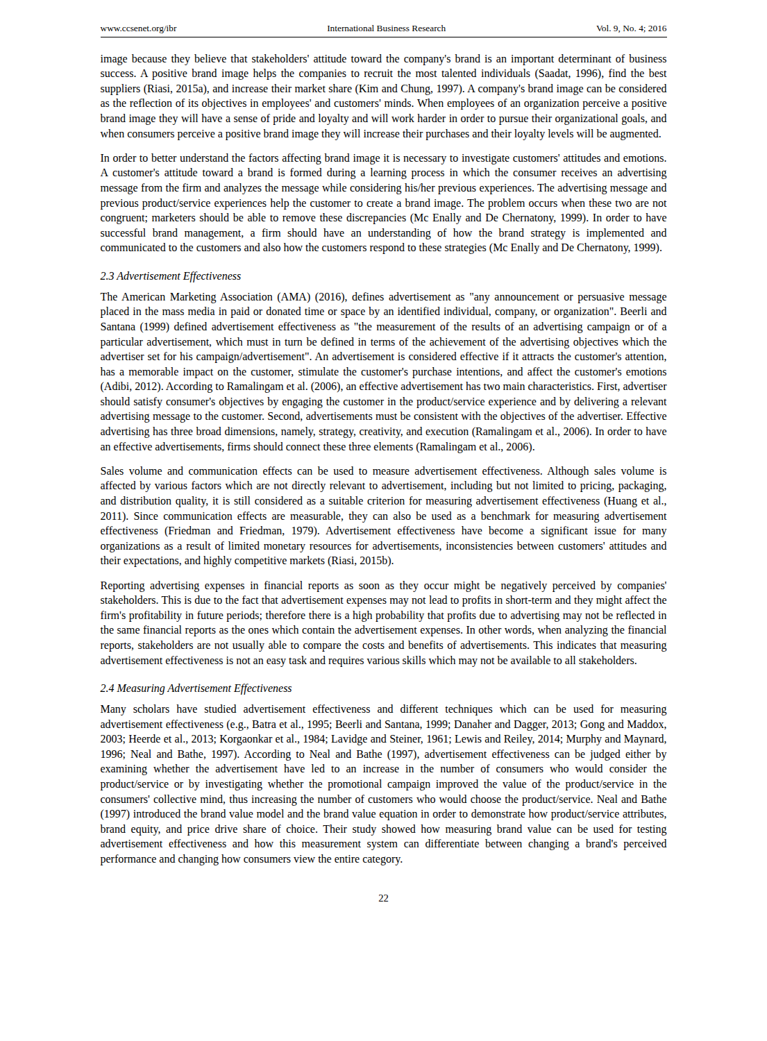www.ccsenet.org/ibr International Business Research Vol. 9, No. 4; 2016
image because they believe that stakeholders' attitude toward the company's brand is an important determinant of business success. A positive brand image helps the companies to recruit the most talented individuals (Saadat, 1996), find the best suppliers (Riasi, 2015a), and increase their market share (Kim and Chung, 1997). A company's brand image can be considered as the reflection of its objectives in employees' and customers' minds. When employees of an organization perceive a positive brand image they will have a sense of pride and loyalty and will work harder in order to pursue their organizational goals, and when consumers perceive a positive brand image they will increase their purchases and their loyalty levels will be augmented.
In order to better understand the factors affecting brand image it is necessary to investigate customers' attitudes and emotions. A customer's attitude toward a brand is formed during a learning process in which the consumer receives an advertising message from the firm and analyzes the message while considering his/her previous experiences. The advertising message and previous product/service experiences help the customer to create a brand image. The problem occurs when these two are not congruent; marketers should be able to remove these discrepancies (Mc Enally and De Chernatony, 1999). In order to have successful brand management, a firm should have an understanding of how the brand strategy is implemented and communicated to the customers and also how the customers respond to these strategies (Mc Enally and De Chernatony, 1999).
2.3 Advertisement Effectiveness
The American Marketing Association (AMA) (2016), defines advertisement as "any announcement or persuasive message placed in the mass media in paid or donated time or space by an identified individual, company, or organization". Beerli and Santana (1999) defined advertisement effectiveness as "the measurement of the results of an advertising campaign or of a particular advertisement, which must in turn be defined in terms of the achievement of the advertising objectives which the advertiser set for his campaign/advertisement". An advertisement is considered effective if it attracts the customer's attention, has a memorable impact on the customer, stimulate the customer's purchase intentions, and affect the customer's emotions (Adibi, 2012). According to Ramalingam et al. (2006), an effective advertisement has two main characteristics. First, advertiser should satisfy consumer's objectives by engaging the customer in the product/service experience and by delivering a relevant advertising message to the customer. Second, advertisements must be consistent with the objectives of the advertiser. Effective advertising has three broad dimensions, namely, strategy, creativity, and execution (Ramalingam et al., 2006). In order to have an effective advertisements, firms should connect these three elements (Ramalingam et al., 2006).
Sales volume and communication effects can be used to measure advertisement effectiveness. Although sales volume is affected by various factors which are not directly relevant to advertisement, including but not limited to pricing, packaging, and distribution quality, it is still considered as a suitable criterion for measuring advertisement effectiveness (Huang et al., 2011). Since communication effects are measurable, they can also be used as a benchmark for measuring advertisement effectiveness (Friedman and Friedman, 1979). Advertisement effectiveness have become a significant issue for many organizations as a result of limited monetary resources for advertisements, inconsistencies between customers' attitudes and their expectations, and highly competitive markets (Riasi, 2015b).
Reporting advertising expenses in financial reports as soon as they occur might be negatively perceived by companies' stakeholders. This is due to the fact that advertisement expenses may not lead to profits in short-term and they might affect the firm's profitability in future periods; therefore there is a high probability that profits due to advertising may not be reflected in the same financial reports as the ones which contain the advertisement expenses. In other words, when analyzing the financial reports, stakeholders are not usually able to compare the costs and benefits of advertisements. This indicates that measuring advertisement effectiveness is not an easy task and requires various skills which may not be available to all stakeholders.
2.4 Measuring Advertisement Effectiveness
Many scholars have studied advertisement effectiveness and different techniques which can be used for measuring advertisement effectiveness (e.g., Batra et al., 1995; Beerli and Santana, 1999; Danaher and Dagger, 2013; Gong and Maddox, 2003; Heerde et al., 2013; Korgaonkar et al., 1984; Lavidge and Steiner, 1961; Lewis and Reiley, 2014; Murphy and Maynard, 1996; Neal and Bathe, 1997). According to Neal and Bathe (1997), advertisement effectiveness can be judged either by examining whether the advertisement have led to an increase in the number of consumers who would consider the product/service or by investigating whether the promotional campaign improved the value of the product/service in the consumers' collective mind, thus increasing the number of customers who would choose the product/service. Neal and Bathe (1997) introduced the brand value model and the brand value equation in order to demonstrate how product/service attributes, brand equity, and price drive share of choice. Their study showed how measuring brand value can be used for testing advertisement effectiveness and how this measurement system can differentiate between changing a brand's perceived performance and changing how consumers view the entire category.
22